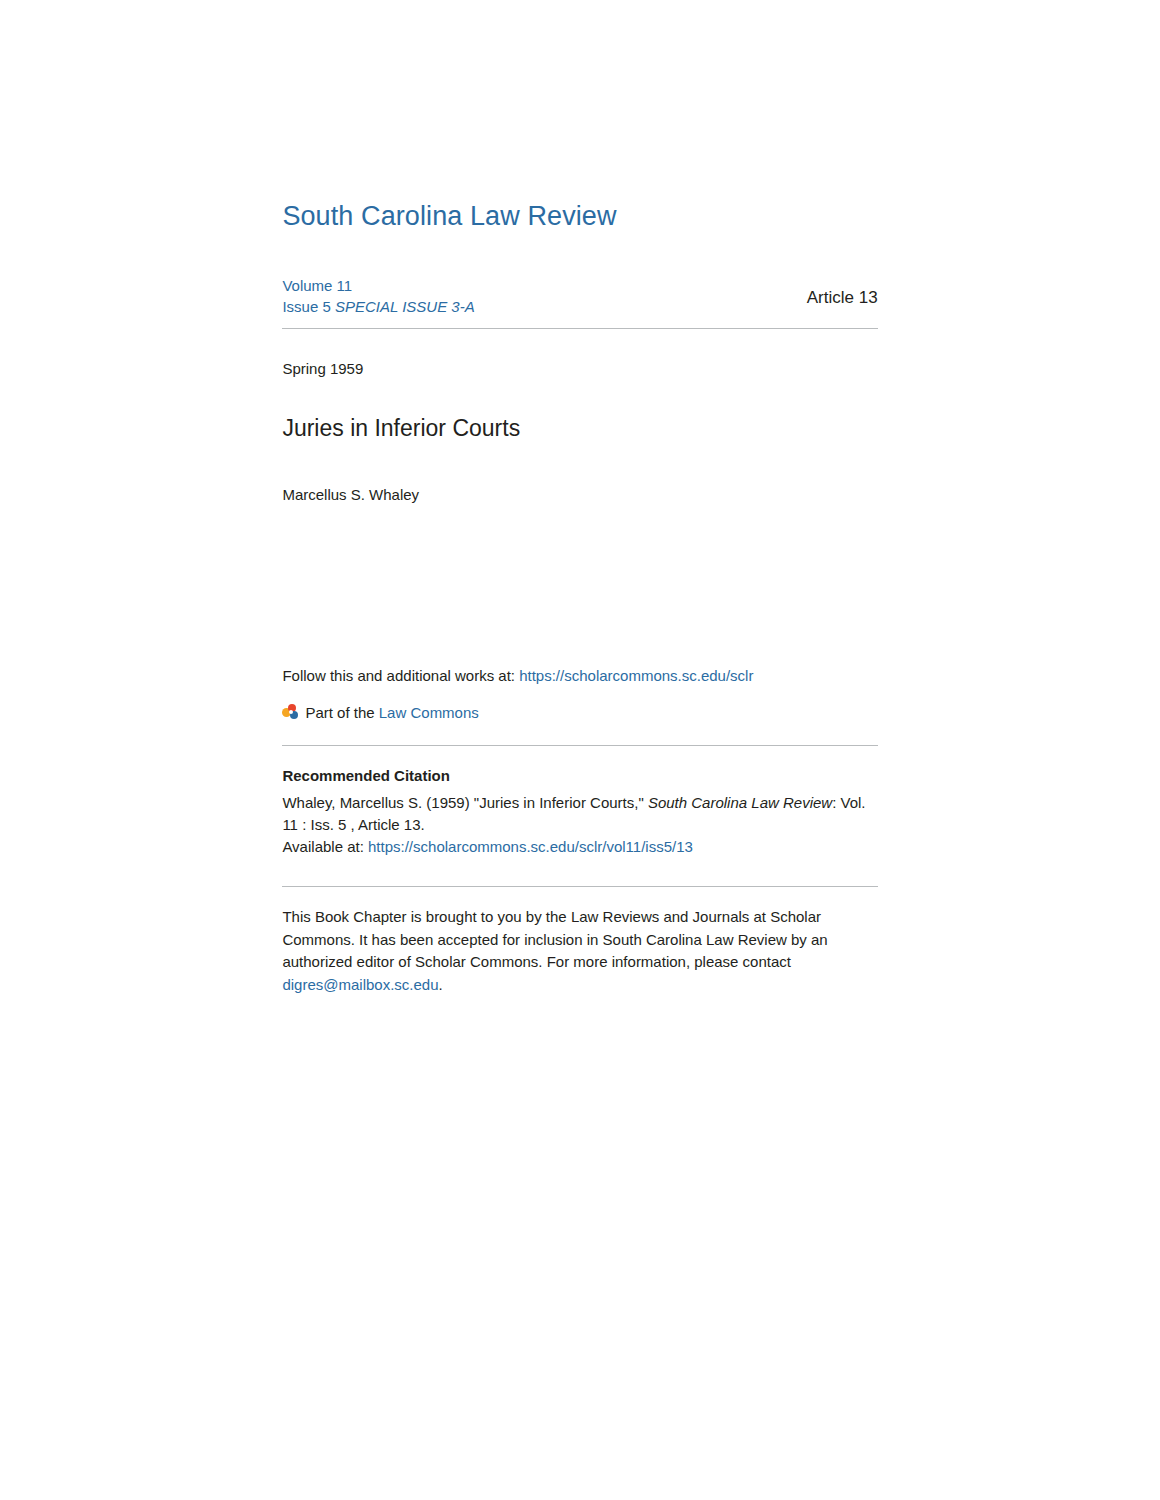South Carolina Law Review
Volume 11
Issue 5 SPECIAL ISSUE 3-A
Article 13
Spring 1959
Juries in Inferior Courts
Marcellus S. Whaley
Follow this and additional works at: https://scholarcommons.sc.edu/sclr
Part of the Law Commons
Recommended Citation
Whaley, Marcellus S. (1959) "Juries in Inferior Courts," South Carolina Law Review: Vol. 11 : Iss. 5 , Article 13.
Available at: https://scholarcommons.sc.edu/sclr/vol11/iss5/13
This Book Chapter is brought to you by the Law Reviews and Journals at Scholar Commons. It has been accepted for inclusion in South Carolina Law Review by an authorized editor of Scholar Commons. For more information, please contact digres@mailbox.sc.edu.